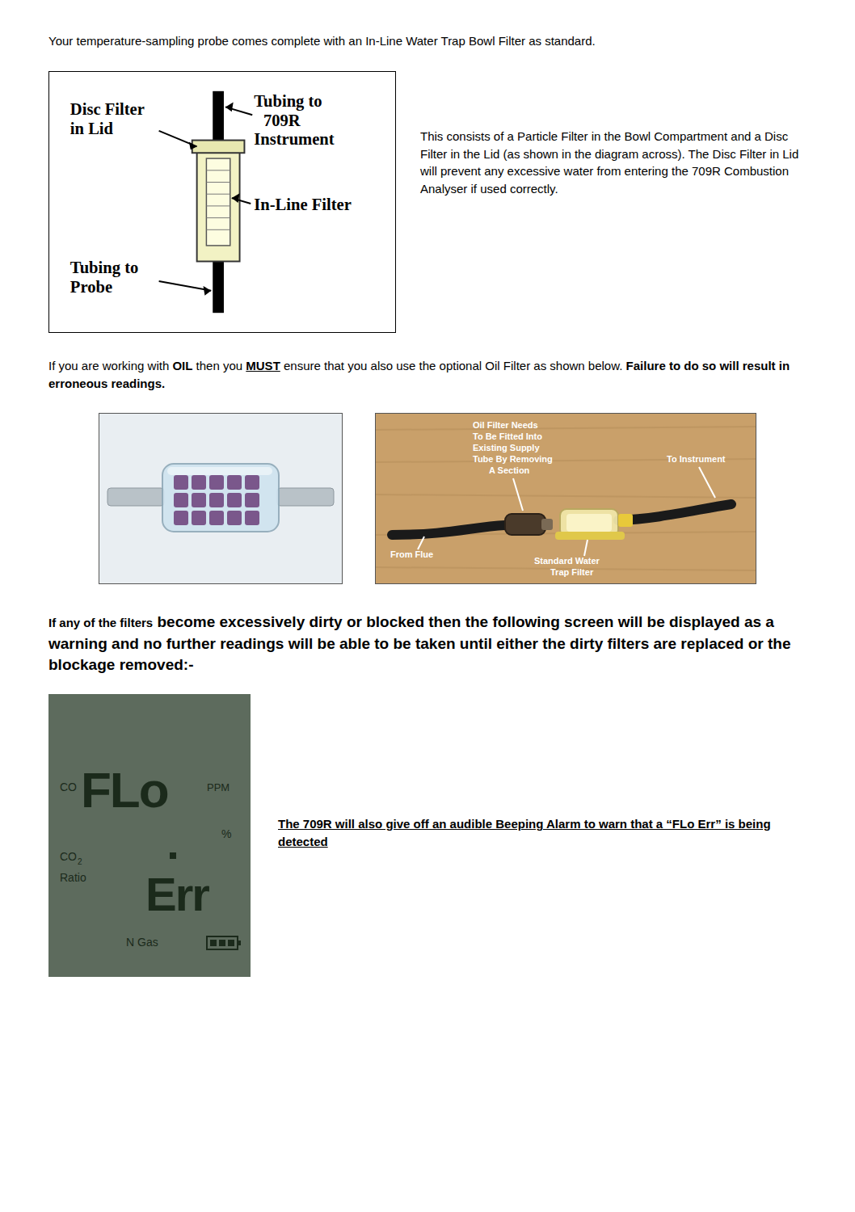Your temperature-sampling probe comes complete with an In-Line Water Trap Bowl Filter as standard.
Disc Filter in Lid Tubing to 709R Instrument In-Line Filter Tubing to Probe
This consists of a Particle Filter in the Bowl Compartment and a Disc Filter in the Lid (as shown in the diagram across). The Disc Filter in Lid will prevent any excessive water from entering the 709R Combustion Analyser if used correctly.
If you are working with OIL then you MUST ensure that you also use the optional Oil Filter as shown below. Failure to do so will result in erroneous readings.
Oil Filter Needs To Be Fitted Into Existing Supply Tube By Removing A Section To Instrument From Flue Standard Water Trap Filter
If any of the filters become excessively dirty or blocked then the following screen will be displayed as a warning and no further readings will be able to be taken until either the dirty filters are replaced or the blockage removed:-
CO FLo PPM % CO 2 Ratio Err N Gas
The 709R will also give off an audible Beeping Alarm to warn that a “FLo Err” is being detected